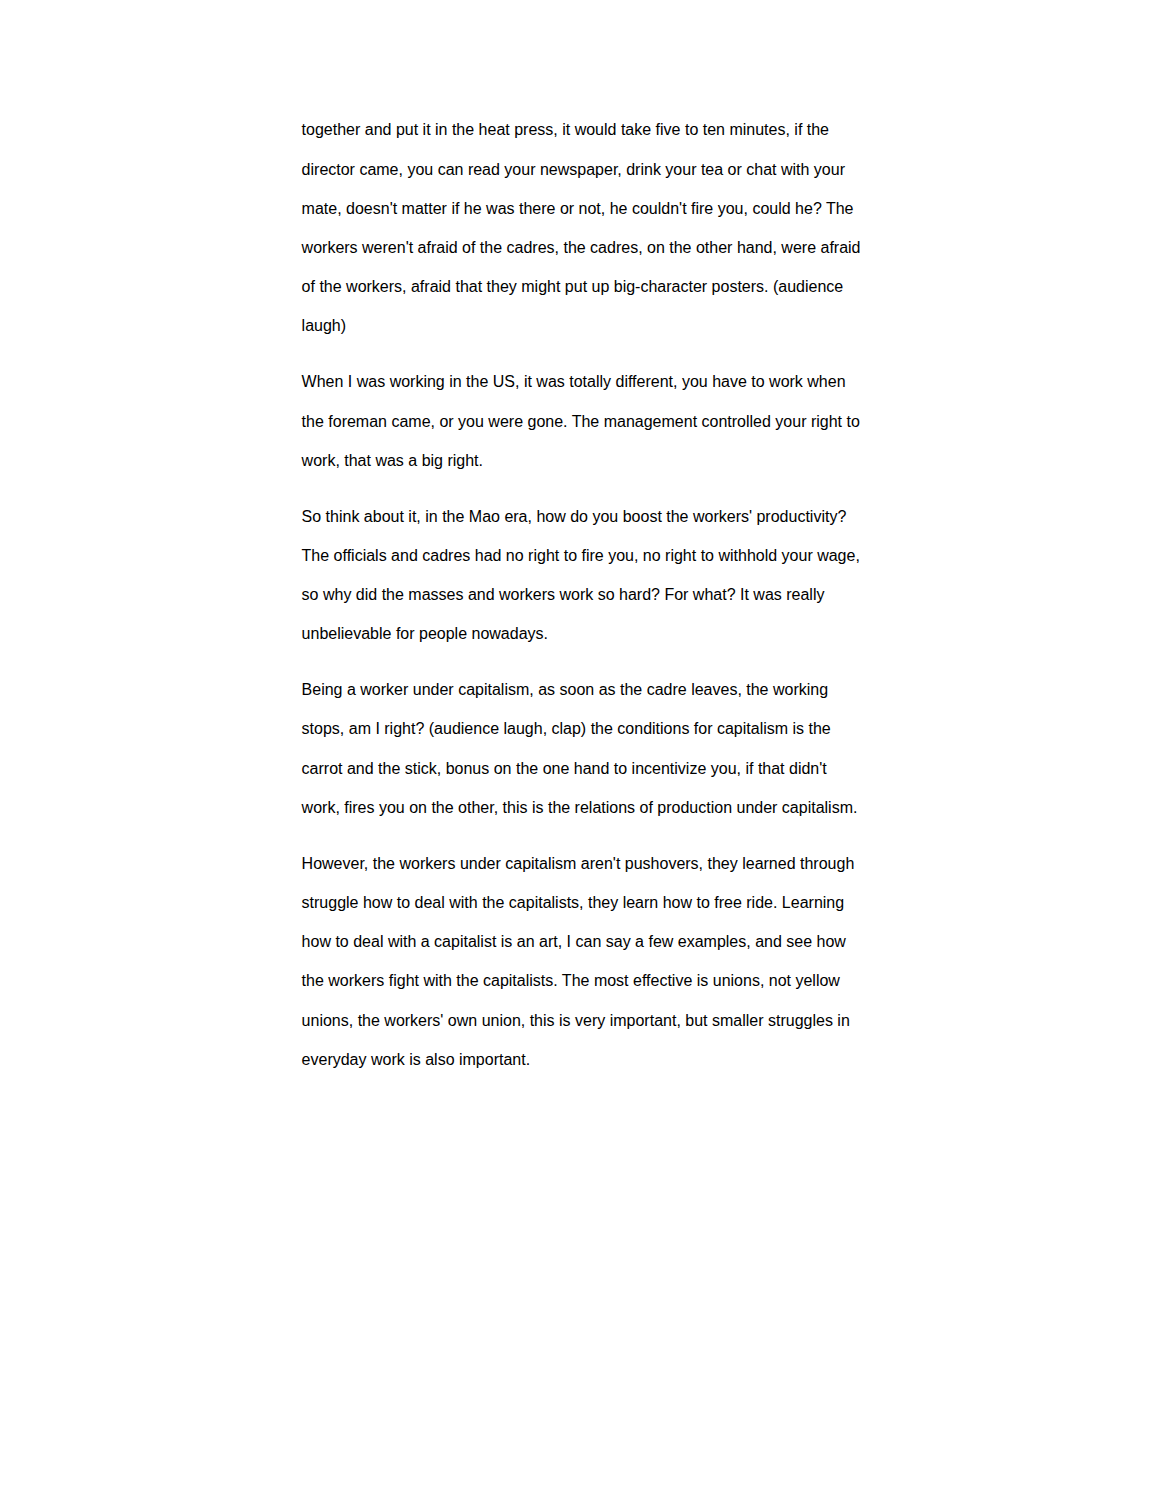together and put it in the heat press, it would take five to ten minutes, if the director came, you can read your newspaper, drink your tea or chat with your mate, doesn't matter if he was there or not, he couldn't fire you, could he? The workers weren't afraid of the cadres, the cadres, on the other hand, were afraid of the workers, afraid that they might put up big-character posters. (audience laugh)
When I was working in the US, it was totally different, you have to work when the foreman came, or you were gone. The management controlled your right to work, that was a big right.
So think about it, in the Mao era, how do you boost the workers' productivity? The officials and cadres had no right to fire you, no right to withhold your wage, so why did the masses and workers work so hard? For what? It was really unbelievable for people nowadays.
Being a worker under capitalism, as soon as the cadre leaves, the working stops, am I right? (audience laugh, clap) the conditions for capitalism is the carrot and the stick, bonus on the one hand to incentivize you, if that didn't work, fires you on the other, this is the relations of production under capitalism.
However, the workers under capitalism aren't pushovers, they learned through struggle how to deal with the capitalists, they learn how to free ride. Learning how to deal with a capitalist is an art, I can say a few examples, and see how the workers fight with the capitalists. The most effective is unions, not yellow unions, the workers' own union, this is very important, but smaller struggles in everyday work is also important.